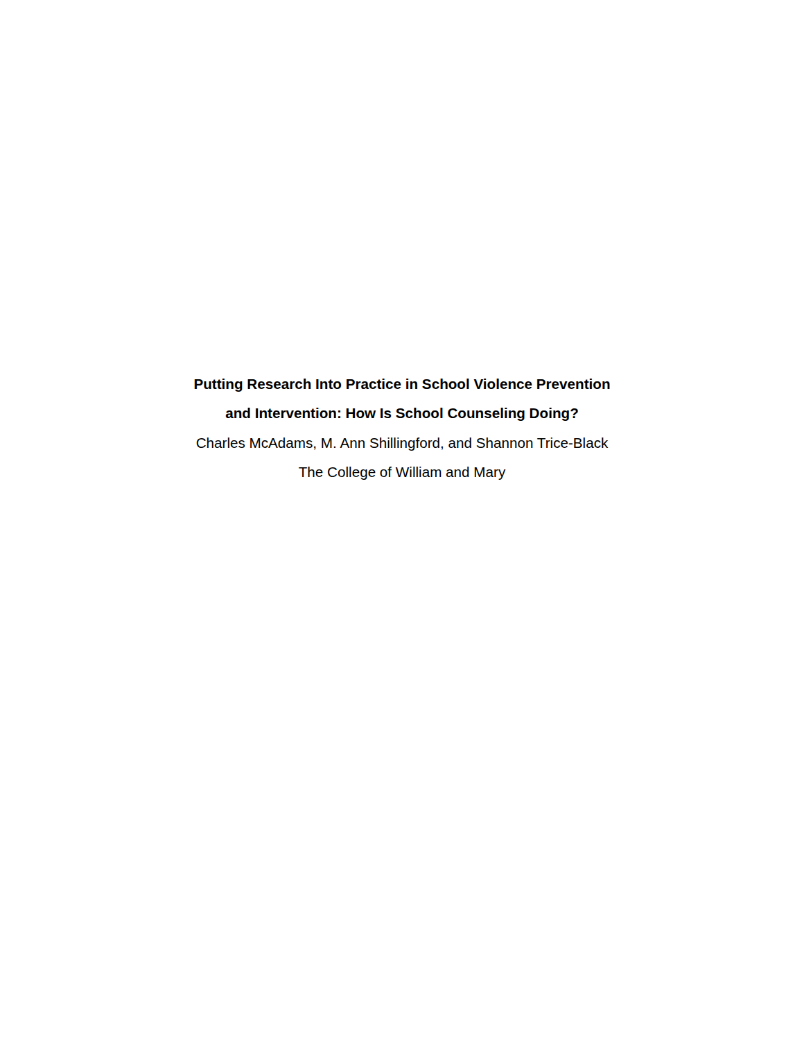Putting Research Into Practice in School Violence Prevention and Intervention: How Is School Counseling Doing?
Charles McAdams, M. Ann Shillingford, and Shannon Trice-Black
The College of William and Mary